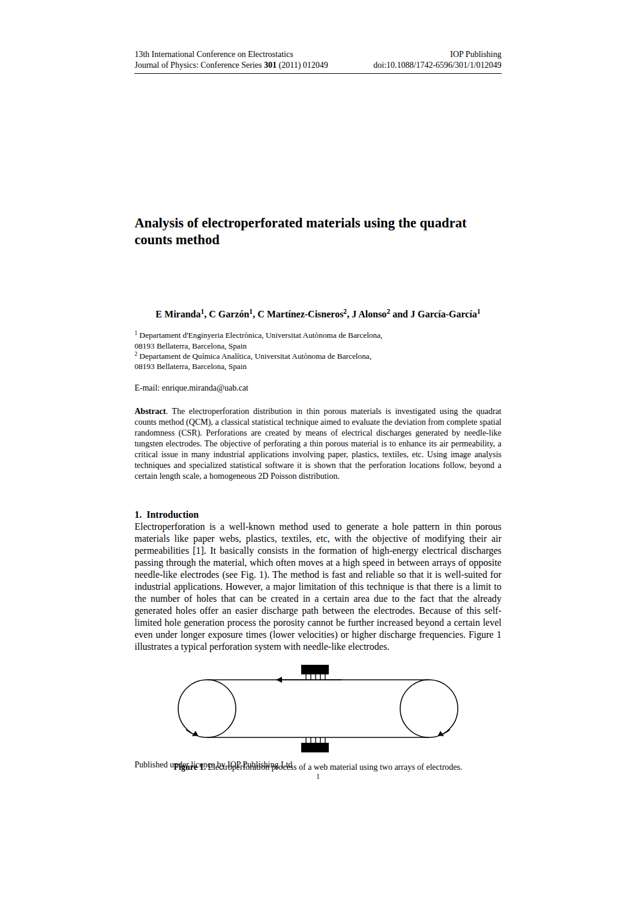13th International Conference on Electrostatics IOP Publishing
Journal of Physics: Conference Series 301 (2011) 012049 doi:10.1088/1742-6596/301/1/012049
Analysis of electroperforated materials using the quadrat counts method
E Miranda1, C Garzón1, C Martínez-Cisneros2, J Alonso2 and J García-García1
1 Departament d'Enginyeria Electrònica, Universitat Autònoma de Barcelona,
08193 Bellaterra, Barcelona, Spain
2 Departament de Química Analítica, Universitat Autònoma de Barcelona,
08193 Bellaterra, Barcelona, Spain
E-mail: enrique.miranda@uab.cat
Abstract. The electroperforation distribution in thin porous materials is investigated using the quadrat counts method (QCM), a classical statistical technique aimed to evaluate the deviation from complete spatial randomness (CSR). Perforations are created by means of electrical discharges generated by needle-like tungsten electrodes. The objective of perforating a thin porous material is to enhance its air permeability, a critical issue in many industrial applications involving paper, plastics, textiles, etc. Using image analysis techniques and specialized statistical software it is shown that the perforation locations follow, beyond a certain length scale, a homogeneous 2D Poisson distribution.
1. Introduction
Electroperforation is a well-known method used to generate a hole pattern in thin porous materials like paper webs, plastics, textiles, etc, with the objective of modifying their air permeabilities [1]. It basically consists in the formation of high-energy electrical discharges passing through the material, which often moves at a high speed in between arrays of opposite needle-like electrodes (see Fig. 1). The method is fast and reliable so that it is well-suited for industrial applications. However, a major limitation of this technique is that there is a limit to the number of holes that can be created in a certain area due to the fact that the already generated holes offer an easier discharge path between the electrodes. Because of this self-limited hole generation process the porosity cannot be further increased beyond a certain level even under longer exposure times (lower velocities) or higher discharge frequencies. Figure 1 illustrates a typical perforation system with needle-like electrodes.
Figure 1. Electroperforation process of a web material using two arrays of electrodes.
Published under licence by IOP Publishing Ltd
1